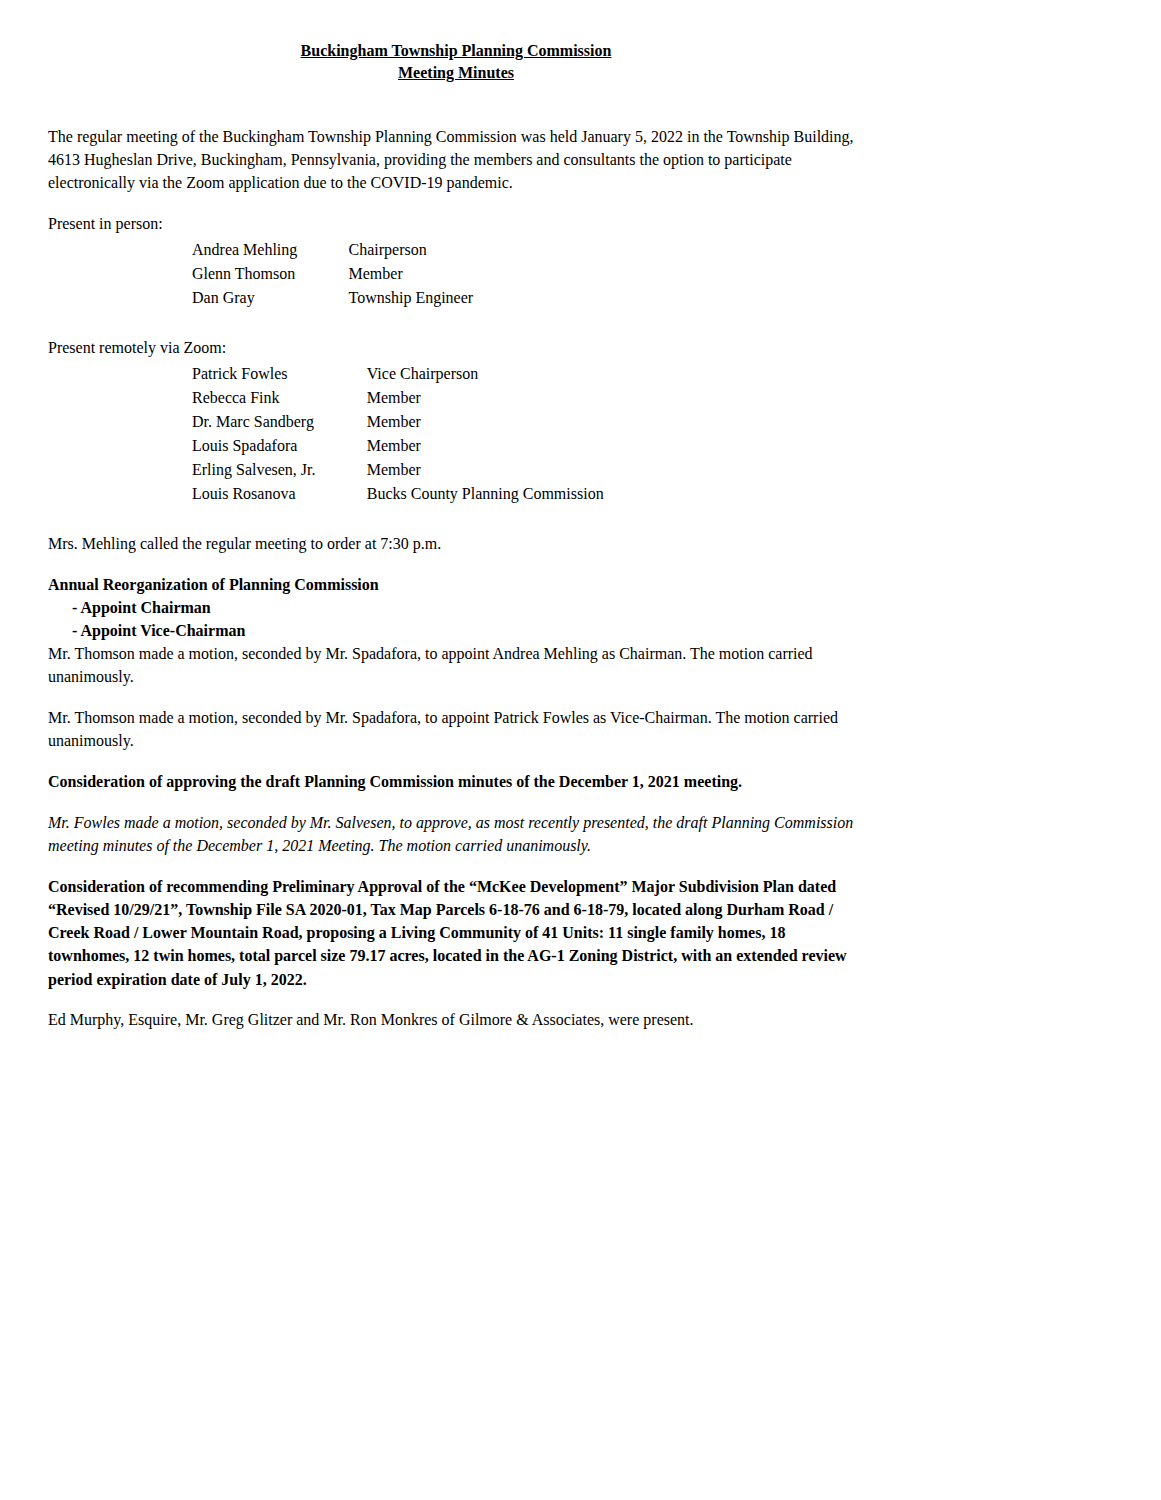Buckingham Township Planning Commission
Meeting Minutes
The regular meeting of the Buckingham Township Planning Commission was held January 5, 2022 in the Township Building, 4613 Hugheslan Drive, Buckingham, Pennsylvania, providing the members and consultants the option to participate electronically via the Zoom application due to the COVID-19 pandemic.
Present in person:
| Andrea Mehling | Chairperson |
| Glenn Thomson | Member |
| Dan Gray | Township Engineer |
Present remotely via Zoom:
| Patrick Fowles | Vice Chairperson |
| Rebecca Fink | Member |
| Dr. Marc Sandberg | Member |
| Louis Spadafora | Member |
| Erling Salvesen, Jr. | Member |
| Louis Rosanova | Bucks County Planning Commission |
Mrs. Mehling called the regular meeting to order at 7:30 p.m.
Annual Reorganization of Planning Commission
Appoint Chairman
Appoint Vice-Chairman
Mr. Thomson made a motion, seconded by Mr. Spadafora, to appoint Andrea Mehling as Chairman. The motion carried unanimously.
Mr. Thomson made a motion, seconded by Mr. Spadafora, to appoint Patrick Fowles as Vice-Chairman. The motion carried unanimously.
Consideration of approving the draft Planning Commission minutes of the December 1, 2021 meeting.
Mr. Fowles made a motion, seconded by Mr. Salvesen, to approve, as most recently presented, the draft Planning Commission meeting minutes of the December 1, 2021 Meeting. The motion carried unanimously.
Consideration of recommending Preliminary Approval of the “McKee Development” Major Subdivision Plan dated “Revised 10/29/21”, Township File SA 2020-01, Tax Map Parcels 6-18-76 and 6-18-79, located along Durham Road / Creek Road / Lower Mountain Road, proposing a Living Community of 41 Units: 11 single family homes, 18 townhomes, 12 twin homes, total parcel size 79.17 acres, located in the AG-1 Zoning District, with an extended review period expiration date of July 1, 2022.
Ed Murphy, Esquire, Mr. Greg Glitzer and Mr. Ron Monkres of Gilmore & Associates, were present.